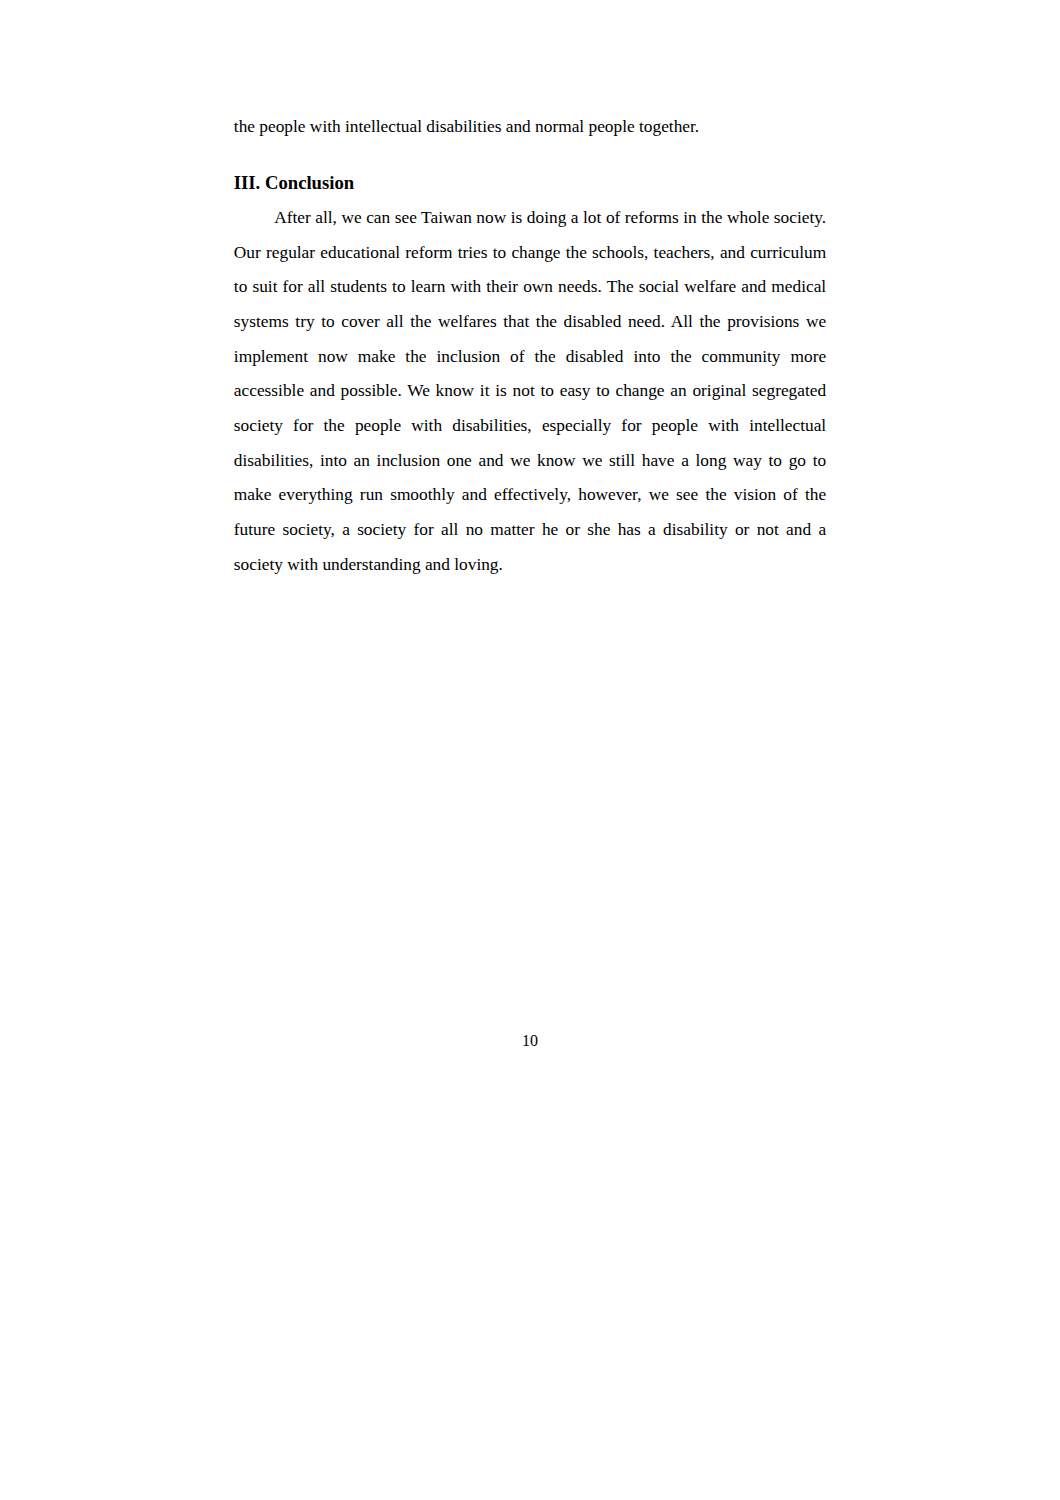the people with intellectual disabilities and normal people together.
III. Conclusion
After all, we can see Taiwan now is doing a lot of reforms in the whole society. Our regular educational reform tries to change the schools, teachers, and curriculum to suit for all students to learn with their own needs. The social welfare and medical systems try to cover all the welfares that the disabled need. All the provisions we implement now make the inclusion of the disabled into the community more accessible and possible. We know it is not to easy to change an original segregated society for the people with disabilities, especially for people with intellectual disabilities, into an inclusion one and we know we still have a long way to go to make everything run smoothly and effectively, however, we see the vision of the future society, a society for all no matter he or she has a disability or not and a society with understanding and loving.
10